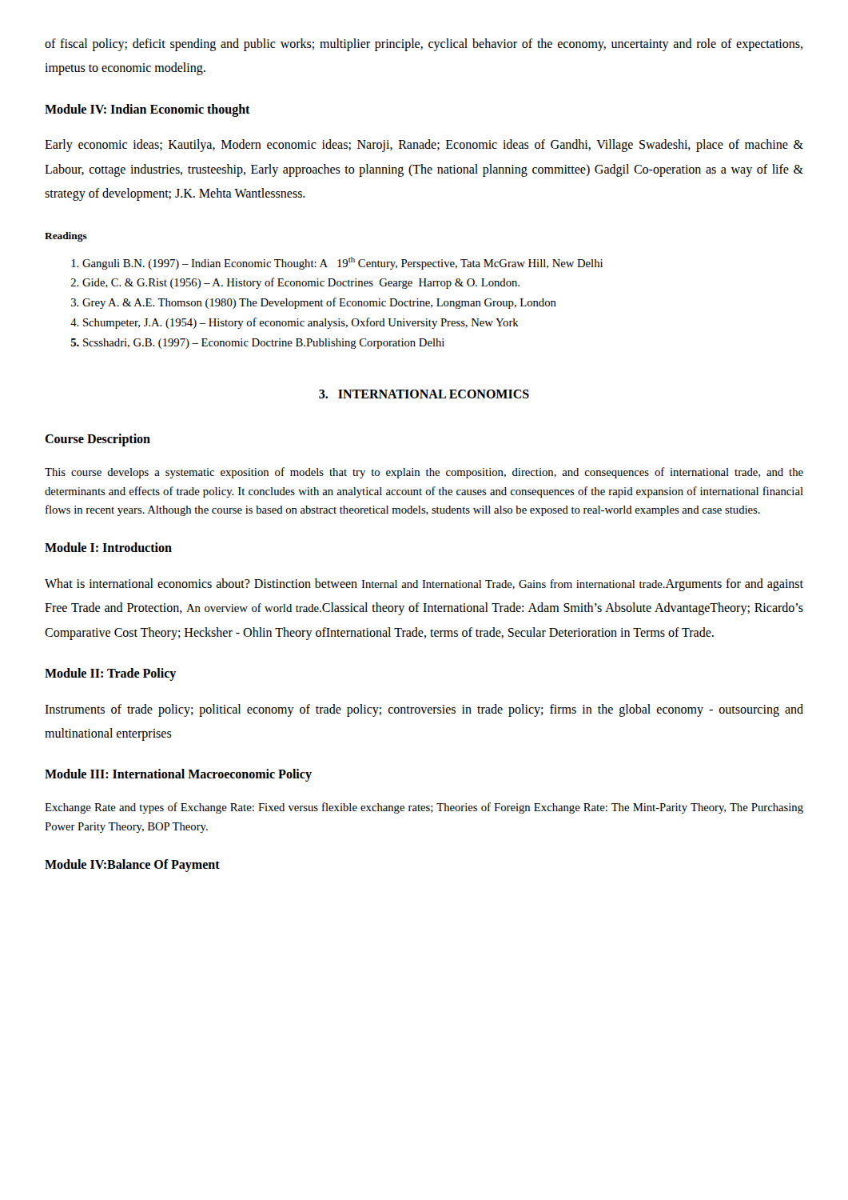of fiscal policy; deficit spending and public works; multiplier principle, cyclical behavior of the economy, uncertainty and role of expectations, impetus to economic modeling.
Module IV: Indian Economic thought
Early economic ideas; Kautilya, Modern economic ideas; Naroji, Ranade; Economic ideas of Gandhi, Village Swadeshi, place of machine & Labour, cottage industries, trusteeship, Early approaches to planning (The national planning committee) Gadgil Co-operation as a way of life & strategy of development; J.K. Mehta Wantlessness.
Readings
Ganguli B.N. (1997) – Indian Economic Thought: A 19th Century, Perspective, Tata McGraw Hill, New Delhi
Gide, C. & G.Rist (1956) – A. History of Economic Doctrines Gearge Harrop & O. London.
Grey A. & A.E. Thomson (1980) The Development of Economic Doctrine, Longman Group, London
Schumpeter, J.A. (1954) – History of economic analysis, Oxford University Press, New York
Scsshadri, G.B. (1997) – Economic Doctrine B.Publishing Corporation Delhi
3. INTERNATIONAL ECONOMICS
Course Description
This course develops a systematic exposition of models that try to explain the composition, direction, and consequences of international trade, and the determinants and effects of trade policy. It concludes with an analytical account of the causes and consequences of the rapid expansion of international financial flows in recent years. Although the course is based on abstract theoretical models, students will also be exposed to real-world examples and case studies.
Module I: Introduction
What is international economics about? Distinction between Internal and International Trade, Gains from international trade. Arguments for and against Free Trade and Protection, An overview of world trade. Classical theory of International Trade: Adam Smith’s Absolute AdvantageTheory; Ricardo’s Comparative Cost Theory; Hecksher - Ohlin Theory ofInternational Trade, terms of trade, Secular Deterioration in Terms of Trade.
Module II: Trade Policy
Instruments of trade policy; political economy of trade policy; controversies in trade policy; firms in the global economy - outsourcing and multinational enterprises
Module III: International Macroeconomic Policy
Exchange Rate and types of Exchange Rate: Fixed versus flexible exchange rates; Theories of Foreign Exchange Rate: The Mint-Parity Theory, The Purchasing Power Parity Theory, BOP Theory.
Module IV:Balance Of Payment